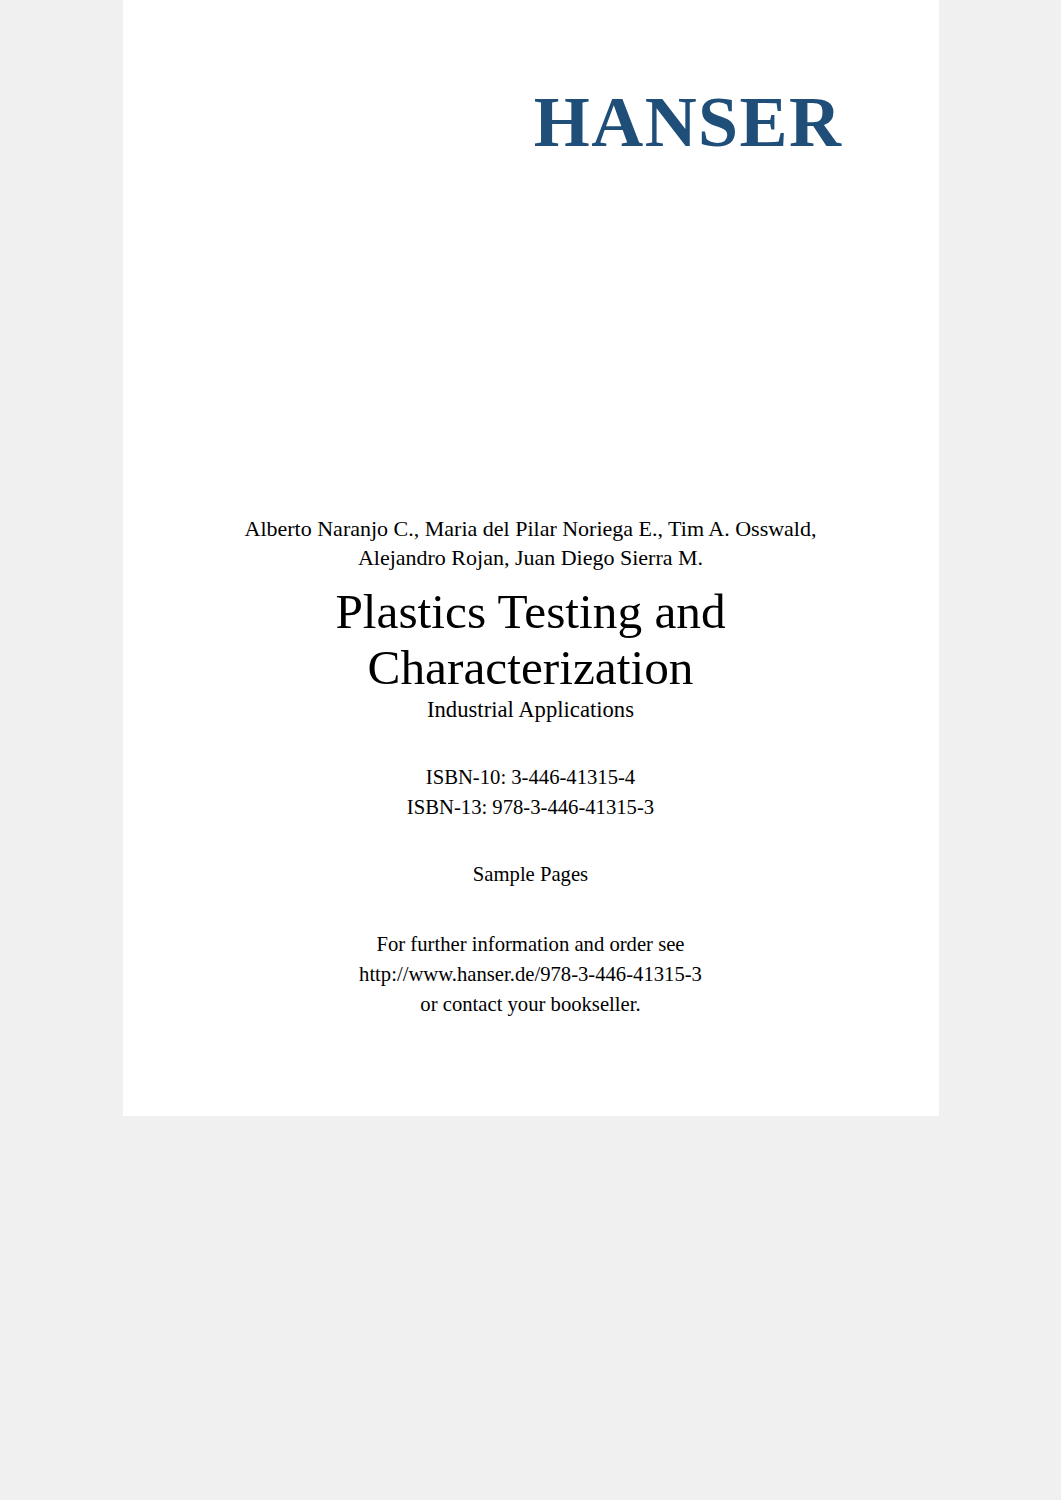HANSER
Alberto Naranjo C., Maria del Pilar Noriega E., Tim A. Osswald,
Alejandro Rojan, Juan Diego Sierra M.
Plastics Testing and
Characterization
Industrial Applications
ISBN-10: 3-446-41315-4
ISBN-13: 978-3-446-41315-3
Sample Pages
For further information and order see
http://www.hanser.de/978-3-446-41315-3
or contact your bookseller.